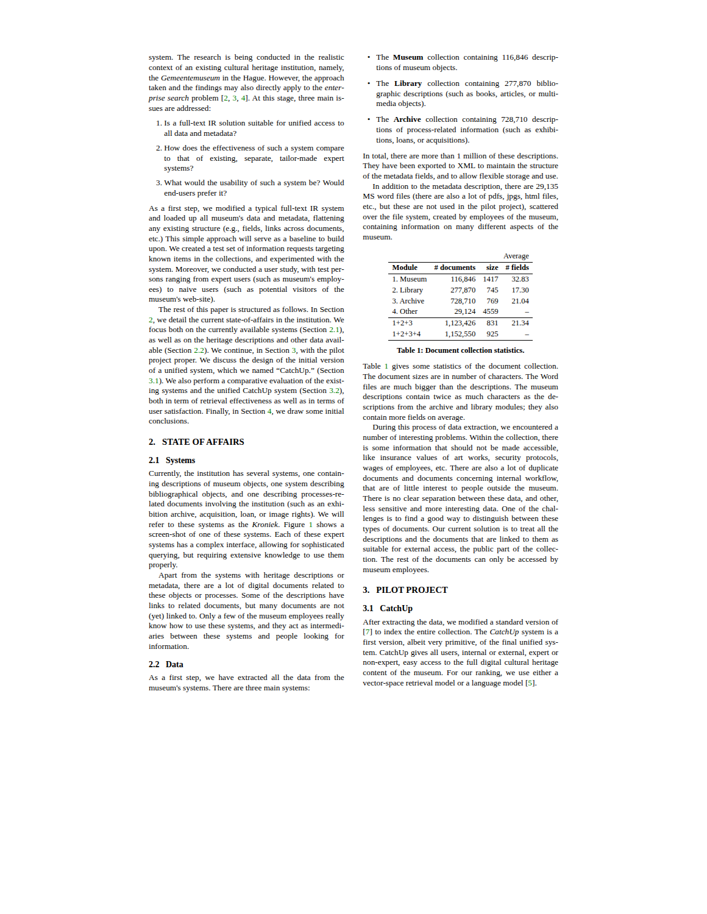system. The research is being conducted in the realistic context of an existing cultural heritage institution, namely, the Gemeentemuseum in the Hague. However, the approach taken and the findings may also directly apply to the enterprise search problem [2, 3, 4]. At this stage, three main issues are addressed:
Is a full-text IR solution suitable for unified access to all data and metadata?
How does the effectiveness of such a system compare to that of existing, separate, tailor-made expert systems?
What would the usability of such a system be? Would end-users prefer it?
As a first step, we modified a typical full-text IR system and loaded up all museum's data and metadata, flattening any existing structure (e.g., fields, links across documents, etc.) This simple approach will serve as a baseline to build upon. We created a test set of information requests targeting known items in the collections, and experimented with the system. Moreover, we conducted a user study, with test persons ranging from expert users (such as museum's employees) to naive users (such as potential visitors of the museum's web-site).
The rest of this paper is structured as follows. In Section 2, we detail the current state-of-affairs in the institution. We focus both on the currently available systems (Section 2.1), as well as on the heritage descriptions and other data available (Section 2.2). We continue, in Section 3, with the pilot project proper. We discuss the design of the initial version of a unified system, which we named “CatchUp.” (Section 3.1). We also perform a comparative evaluation of the existing systems and the unified CatchUp system (Section 3.2), both in term of retrieval effectiveness as well as in terms of user satisfaction. Finally, in Section 4, we draw some initial conclusions.
2. STATE OF AFFAIRS
2.1 Systems
Currently, the institution has several systems, one containing descriptions of museum objects, one system describing bibliographical objects, and one describing processes-related documents involving the institution (such as an exhibition archive, acquisition, loan, or image rights). We will refer to these systems as the Kroniek. Figure 1 shows a screen-shot of one of these systems. Each of these expert systems has a complex interface, allowing for sophisticated querying, but requiring extensive knowledge to use them properly.
Apart from the systems with heritage descriptions or metadata, there are a lot of digital documents related to these objects or processes. Some of the descriptions have links to related documents, but many documents are not (yet) linked to. Only a few of the museum employees really know how to use these systems, and they act as intermediaries between these systems and people looking for information.
2.2 Data
As a first step, we have extracted all the data from the museum's systems. There are three main systems:
The Museum collection containing 116,846 descriptions of museum objects.
The Library collection containing 277,870 bibliographic descriptions (such as books, articles, or multi-media objects).
The Archive collection containing 728,710 descriptions of process-related information (such as exhibitions, loans, or acquisitions).
In total, there are more than 1 million of these descriptions. They have been exported to XML to maintain the structure of the metadata fields, and to allow flexible storage and use.
In addition to the metadata description, there are 29,135 MS word files (there are also a lot of pdfs, jpgs, html files, etc., but these are not used in the pilot project), scattered over the file system, created by employees of the museum, containing information on many different aspects of the museum.
| | | Average |
| Module | # documents | size | # fields |
| 1. Museum | 116,846 | 1417 | 32.83 |
| 2. Library | 277,870 | 745 | 17.30 |
| 3. Archive | 728,710 | 769 | 21.04 |
| 4. Other | 29,124 | 4559 | – |
| 1+2+3 | 1,123,426 | 831 | 21.34 |
| 1+2+3+4 | 1,152,550 | 925 | – |
Table 1: Document collection statistics.
Table 1 gives some statistics of the document collection. The document sizes are in number of characters. The Word files are much bigger than the descriptions. The museum descriptions contain twice as much characters as the descriptions from the archive and library modules; they also contain more fields on average.
During this process of data extraction, we encountered a number of interesting problems. Within the collection, there is some information that should not be made accessible, like insurance values of art works, security protocols, wages of employees, etc. There are also a lot of duplicate documents and documents concerning internal workflow, that are of little interest to people outside the museum. There is no clear separation between these data, and other, less sensitive and more interesting data. One of the challenges is to find a good way to distinguish between these types of documents. Our current solution is to treat all the descriptions and the documents that are linked to them as suitable for external access, the public part of the collection. The rest of the documents can only be accessed by museum employees.
3. PILOT PROJECT
3.1 CatchUp
After extracting the data, we modified a standard version of [7] to index the entire collection. The CatchUp system is a first version, albeit very primitive, of the final unified system. CatchUp gives all users, internal or external, expert or non-expert, easy access to the full digital cultural heritage content of the museum. For our ranking, we use either a vector-space retrieval model or a language model [5].